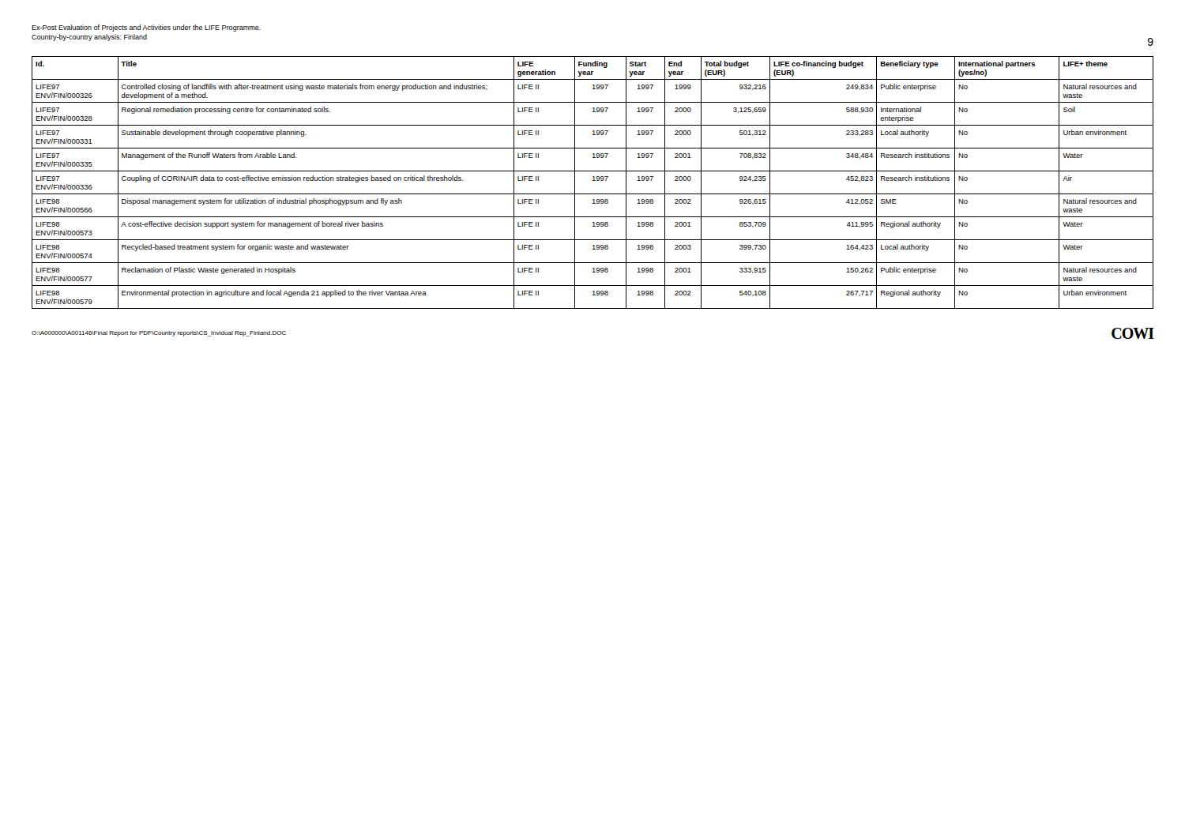Ex-Post Evaluation of Projects and Activities under the LIFE Programme.
Country-by-country analysis: Finland 9
| Id. | Title | LIFE generation | Funding year | Start year | End year | Total budget (EUR) | LIFE co-financing budget (EUR) | Beneficiary type | International partners (yes/no) | LIFE+ theme |
| --- | --- | --- | --- | --- | --- | --- | --- | --- | --- | --- |
| LIFE97 ENV/FIN/000326 | Controlled closing of landfills with after-treatment using waste materials from energy production and industries; development of a method. | LIFE II | 1997 | 1997 | 1999 | 932,216 | 249,834 | Public enterprise | No | Natural resources and waste |
| LIFE97 ENV/FIN/000328 | Regional remediation processing centre for contaminated soils. | LIFE II | 1997 | 1997 | 2000 | 3,125,659 | 588,930 | International enterprise | No | Soil |
| LIFE97 ENV/FIN/000331 | Sustainable development through cooperative planning. | LIFE II | 1997 | 1997 | 2000 | 501,312 | 233,283 | Local authority | No | Urban environment |
| LIFE97 ENV/FIN/000335 | Management of the Runoff Waters from Arable Land. | LIFE II | 1997 | 1997 | 2001 | 708,832 | 348,484 | Research institutions | No | Water |
| LIFE97 ENV/FIN/000336 | Coupling of CORINAIR data to cost-effective emission reduction strategies based on critical thresholds. | LIFE II | 1997 | 1997 | 2000 | 924,235 | 452,823 | Research institutions | No | Air |
| LIFE98 ENV/FIN/000566 | Disposal management system for utilization of industrial phosphogypsum and fly ash | LIFE II | 1998 | 1998 | 2002 | 926,615 | 412,052 | SME | No | Natural resources and waste |
| LIFE98 ENV/FIN/000573 | A cost-effective decision support system for management of boreal river basins | LIFE II | 1998 | 1998 | 2001 | 853,709 | 411,995 | Regional authority | No | Water |
| LIFE98 ENV/FIN/000574 | Recycled-based treatment system for organic waste and wastewater | LIFE II | 1998 | 1998 | 2003 | 399,730 | 164,423 | Local authority | No | Water |
| LIFE98 ENV/FIN/000577 | Reclamation of Plastic Waste generated in Hospitals | LIFE II | 1998 | 1998 | 2001 | 333,915 | 150,262 | Public enterprise | No | Natural resources and waste |
| LIFE98 ENV/FIN/000579 | Environmental protection in agriculture and local Agenda 21 applied to the river Vantaa Area | LIFE II | 1998 | 1998 | 2002 | 540,108 | 267,717 | Regional authority | No | Urban environment |
O:\A000000\A001146\Final Report for PDF\Country reports\CS_Invidual Rep_Finland.DOC COWI